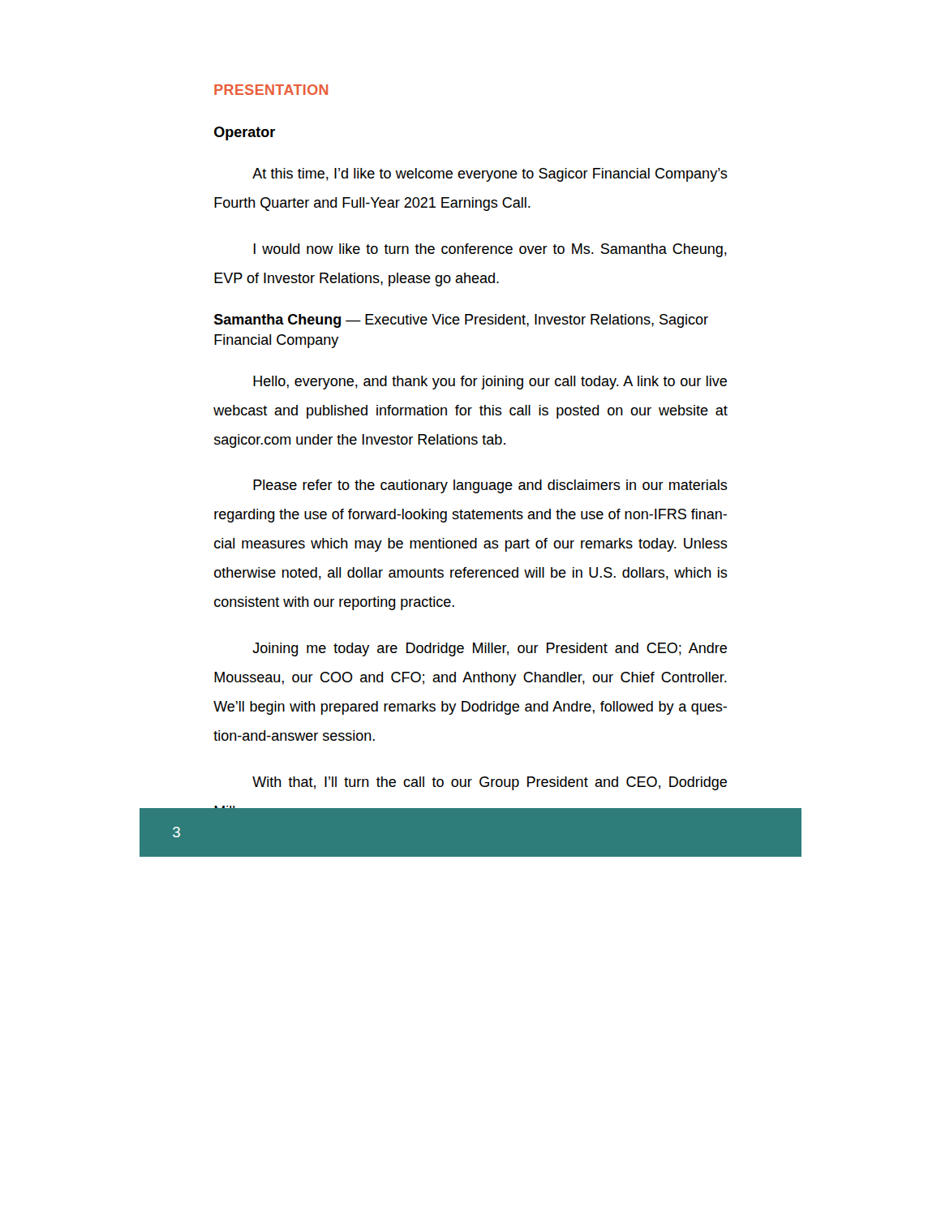PRESENTATION
Operator
At this time, I’d like to welcome everyone to Sagicor Financial Company’s Fourth Quarter and Full-Year 2021 Earnings Call.
I would now like to turn the conference over to Ms. Samantha Cheung, EVP of Investor Relations, please go ahead.
Samantha Cheung — Executive Vice President, Investor Relations, Sagicor Financial Company
Hello, everyone, and thank you for joining our call today. A link to our live webcast and published information for this call is posted on our website at sagicor.com under the Investor Relations tab.
Please refer to the cautionary language and disclaimers in our materials regarding the use of forward-looking statements and the use of non-IFRS financial measures which may be mentioned as part of our remarks today. Unless otherwise noted, all dollar amounts referenced will be in U.S. dollars, which is consistent with our reporting practice.
Joining me today are Dodridge Miller, our President and CEO; Andre Mousseau, our COO and CFO; and Anthony Chandler, our Chief Controller. We’ll begin with prepared remarks by Dodridge and Andre, followed by a question-and-answer session.
With that, I’ll turn the call to our Group President and CEO, Dodridge Miller.
3